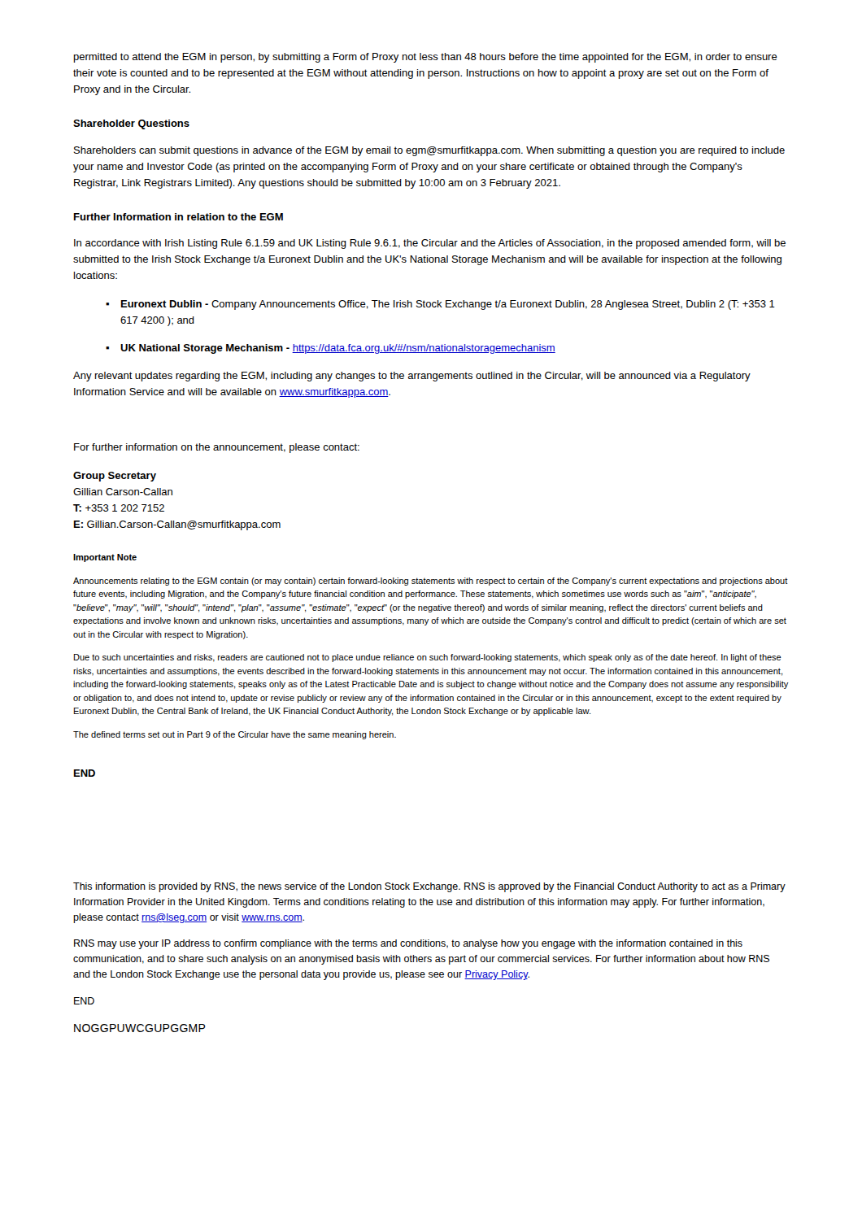permitted to attend the EGM in person, by submitting a Form of Proxy not less than 48 hours before the time appointed for the EGM, in order to ensure their vote is counted and to be represented at the EGM without attending in person. Instructions on how to appoint a proxy are set out on the Form of Proxy and in the Circular.
Shareholder Questions
Shareholders can submit questions in advance of the EGM by email to egm@smurfitkappa.com. When submitting a question you are required to include your name and Investor Code (as printed on the accompanying Form of Proxy and on your share certificate or obtained through the Company's Registrar, Link Registrars Limited). Any questions should be submitted by 10:00 am on 3 February 2021.
Further Information in relation to the EGM
In accordance with Irish Listing Rule 6.1.59 and UK Listing Rule 9.6.1, the Circular and the Articles of Association, in the proposed amended form, will be submitted to the Irish Stock Exchange t/a Euronext Dublin and the UK's National Storage Mechanism and will be available for inspection at the following locations:
Euronext Dublin - Company Announcements Office, The Irish Stock Exchange t/a Euronext Dublin, 28 Anglesea Street, Dublin 2 (T: +353 1 617 4200 ); and
UK National Storage Mechanism - https://data.fca.org.uk/#/nsm/nationalstoragemechanism
Any relevant updates regarding the EGM, including any changes to the arrangements outlined in the Circular, will be announced via a Regulatory Information Service and will be available on www.smurfitkappa.com.
For further information on the announcement, please contact:
Group Secretary
Gillian Carson-Callan
T: +353 1 202 7152
E: Gillian.Carson-Callan@smurfitkappa.com
Important Note
Announcements relating to the EGM contain (or may contain) certain forward-looking statements with respect to certain of the Company's current expectations and projections about future events, including Migration, and the Company's future financial condition and performance. These statements, which sometimes use words such as "aim", "anticipate", "believe", "may", "will", "should", "intend", "plan", "assume", "estimate", "expect" (or the negative thereof) and words of similar meaning, reflect the directors' current beliefs and expectations and involve known and unknown risks, uncertainties and assumptions, many of which are outside the Company's control and difficult to predict (certain of which are set out in the Circular with respect to Migration).
Due to such uncertainties and risks, readers are cautioned not to place undue reliance on such forward-looking statements, which speak only as of the date hereof. In light of these risks, uncertainties and assumptions, the events described in the forward-looking statements in this announcement may not occur. The information contained in this announcement, including the forward-looking statements, speaks only as of the Latest Practicable Date and is subject to change without notice and the Company does not assume any responsibility or obligation to, and does not intend to, update or revise publicly or review any of the information contained in the Circular or in this announcement, except to the extent required by Euronext Dublin, the Central Bank of Ireland, the UK Financial Conduct Authority, the London Stock Exchange or by applicable law.
The defined terms set out in Part 9 of the Circular have the same meaning herein.
END
This information is provided by RNS, the news service of the London Stock Exchange. RNS is approved by the Financial Conduct Authority to act as a Primary Information Provider in the United Kingdom. Terms and conditions relating to the use and distribution of this information may apply. For further information, please contact rns@lseg.com or visit www.rns.com.
RNS may use your IP address to confirm compliance with the terms and conditions, to analyse how you engage with the information contained in this communication, and to share such analysis on an anonymised basis with others as part of our commercial services. For further information about how RNS and the London Stock Exchange use the personal data you provide us, please see our Privacy Policy.
END
NOGGPUWCGUPGGMP